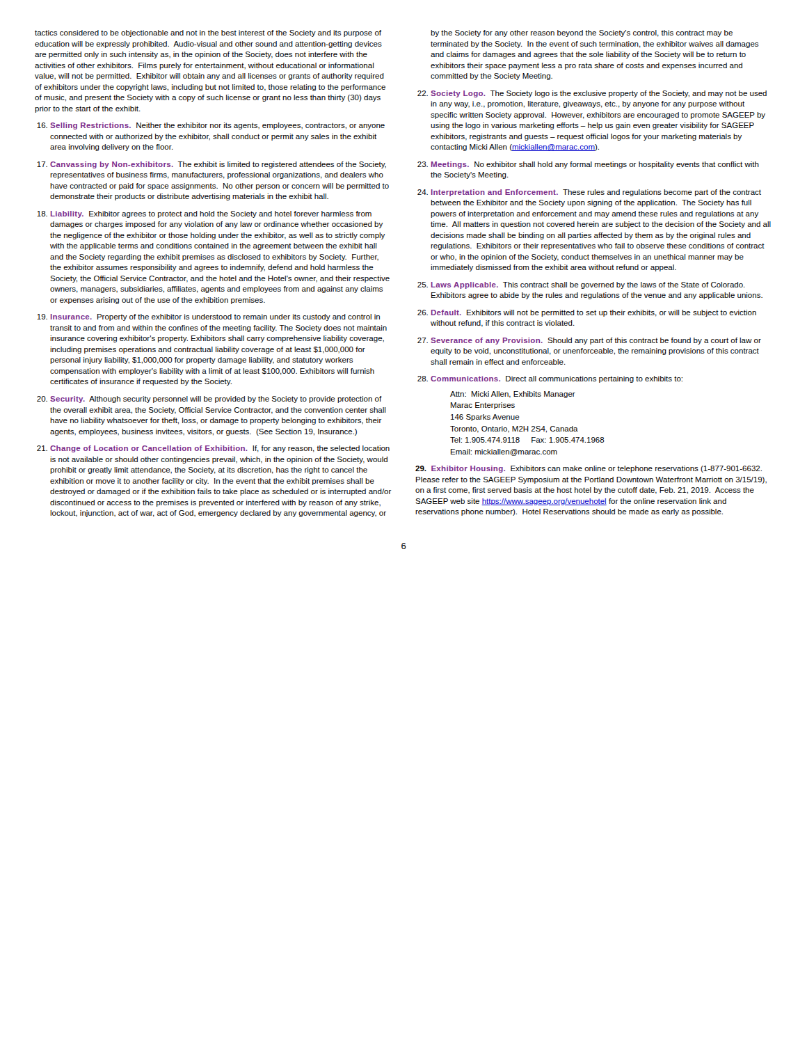tactics considered to be objectionable and not in the best interest of the Society and its purpose of education will be expressly prohibited. Audio-visual and other sound and attention-getting devices are permitted only in such intensity as, in the opinion of the Society, does not interfere with the activities of other exhibitors. Films purely for entertainment, without educational or informational value, will not be permitted. Exhibitor will obtain any and all licenses or grants of authority required of exhibitors under the copyright laws, including but not limited to, those relating to the performance of music, and present the Society with a copy of such license or grant no less than thirty (30) days prior to the start of the exhibit.
Selling Restrictions. Neither the exhibitor nor its agents, employees, contractors, or anyone connected with or authorized by the exhibitor, shall conduct or permit any sales in the exhibit area involving delivery on the floor.
Canvassing by Non-exhibitors. The exhibit is limited to registered attendees of the Society, representatives of business firms, manufacturers, professional organizations, and dealers who have contracted or paid for space assignments. No other person or concern will be permitted to demonstrate their products or distribute advertising materials in the exhibit hall.
Liability. Exhibitor agrees to protect and hold the Society and hotel forever harmless from damages or charges imposed for any violation of any law or ordinance whether occasioned by the negligence of the exhibitor or those holding under the exhibitor, as well as to strictly comply with the applicable terms and conditions contained in the agreement between the exhibit hall and the Society regarding the exhibit premises as disclosed to exhibitors by Society. Further, the exhibitor assumes responsibility and agrees to indemnify, defend and hold harmless the Society, the Official Service Contractor, and the hotel and the Hotel's owner, and their respective owners, managers, subsidiaries, affiliates, agents and employees from and against any claims or expenses arising out of the use of the exhibition premises.
Insurance. Property of the exhibitor is understood to remain under its custody and control in transit to and from and within the confines of the meeting facility. The Society does not maintain insurance covering exhibitor's property. Exhibitors shall carry comprehensive liability coverage, including premises operations and contractual liability coverage of at least $1,000,000 for personal injury liability, $1,000,000 for property damage liability, and statutory workers compensation with employer's liability with a limit of at least $100,000. Exhibitors will furnish certificates of insurance if requested by the Society.
Security. Although security personnel will be provided by the Society to provide protection of the overall exhibit area, the Society, Official Service Contractor, and the convention center shall have no liability whatsoever for theft, loss, or damage to property belonging to exhibitors, their agents, employees, business invitees, visitors, or guests. (See Section 19, Insurance.)
Change of Location or Cancellation of Exhibition. If, for any reason, the selected location is not available or should other contingencies prevail, which, in the opinion of the Society, would prohibit or greatly limit attendance, the Society, at its discretion, has the right to cancel the exhibition or move it to another facility or city. In the event that the exhibit premises shall be destroyed or damaged or if the exhibition fails to take place as scheduled or is interrupted and/or discontinued or access to the premises is prevented or interfered with by reason of any strike, lockout, injunction, act of war, act of God, emergency declared by any governmental agency, or by the Society for any other reason beyond the Society's control, this contract may be terminated by the Society. In the event of such termination, the exhibitor waives all damages and claims for damages and agrees that the sole liability of the Society will be to return to exhibitors their space payment less a pro rata share of costs and expenses incurred and committed by the Society Meeting.
Society Logo. The Society logo is the exclusive property of the Society, and may not be used in any way, i.e., promotion, literature, giveaways, etc., by anyone for any purpose without specific written Society approval. However, exhibitors are encouraged to promote SAGEEP by using the logo in various marketing efforts – help us gain even greater visibility for SAGEEP exhibitors, registrants and guests – request official logos for your marketing materials by contacting Micki Allen (mickiallen@marac.com).
Meetings. No exhibitor shall hold any formal meetings or hospitality events that conflict with the Society's Meeting.
Interpretation and Enforcement. These rules and regulations become part of the contract between the Exhibitor and the Society upon signing of the application. The Society has full powers of interpretation and enforcement and may amend these rules and regulations at any time. All matters in question not covered herein are subject to the decision of the Society and all decisions made shall be binding on all parties affected by them as by the original rules and regulations. Exhibitors or their representatives who fail to observe these conditions of contract or who, in the opinion of the Society, conduct themselves in an unethical manner may be immediately dismissed from the exhibit area without refund or appeal.
Laws Applicable. This contract shall be governed by the laws of the State of Colorado. Exhibitors agree to abide by the rules and regulations of the venue and any applicable unions.
Default. Exhibitors will not be permitted to set up their exhibits, or will be subject to eviction without refund, if this contract is violated.
Severance of any Provision. Should any part of this contract be found by a court of law or equity to be void, unconstitutional, or unenforceable, the remaining provisions of this contract shall remain in effect and enforceable.
Communications. Direct all communications pertaining to exhibits to:
Attn: Micki Allen, Exhibits Manager
Marac Enterprises
146 Sparks Avenue
Toronto, Ontario, M2H 2S4, Canada
Tel: 1.905.474.9118 Fax: 1.905.474.1968
Email: mickiallen@marac.com
29. Exhibitor Housing. Exhibitors can make online or telephone reservations (1-877-901-6632. Please refer to the SAGEEP Symposium at the Portland Downtown Waterfront Marriott on 3/15/19), on a first come, first served basis at the host hotel by the cutoff date, Feb. 21, 2019. Access the SAGEEP web site https://www.sageep.org/venuehotel for the online reservation link and reservations phone number). Hotel Reservations should be made as early as possible.
6